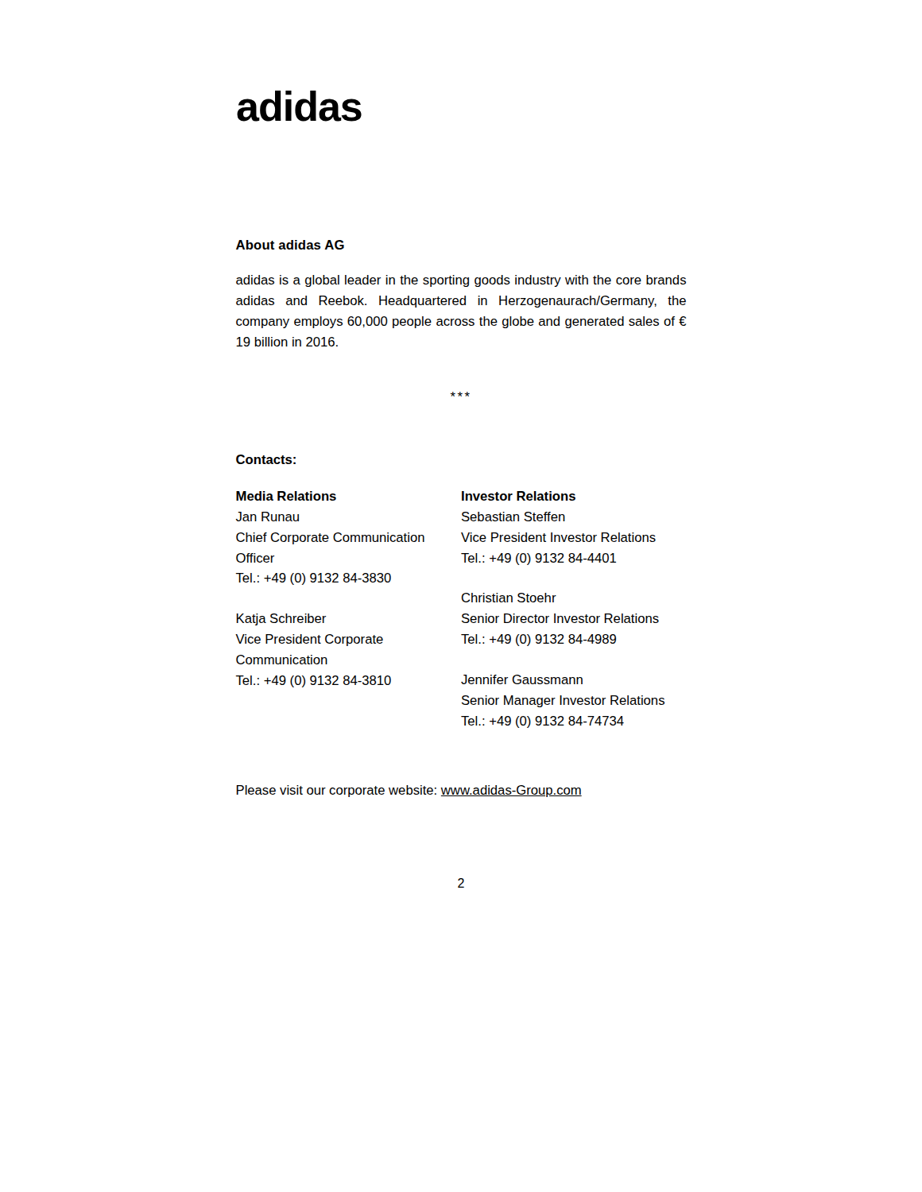adidas
About adidas AG
adidas is a global leader in the sporting goods industry with the core brands adidas and Reebok. Headquartered in Herzogenaurach/Germany, the company employs 60,000 people across the globe and generated sales of € 19 billion in 2016.
***
Contacts:
| Media Relations Jan Runau Chief Corporate Communication Officer Tel.: +49 (0) 9132 84-3830 Katja Schreiber Vice President Corporate Communication Tel.: +49 (0) 9132 84-3810 | Investor Relations Sebastian Steffen Vice President Investor Relations Tel.: +49 (0) 9132 84-4401 Christian Stoehr Senior Director Investor Relations Tel.: +49 (0) 9132 84-4989 Jennifer Gaussmann Senior Manager Investor Relations Tel.: +49 (0) 9132 84-74734 |
Please visit our corporate website: www.adidas-Group.com
2